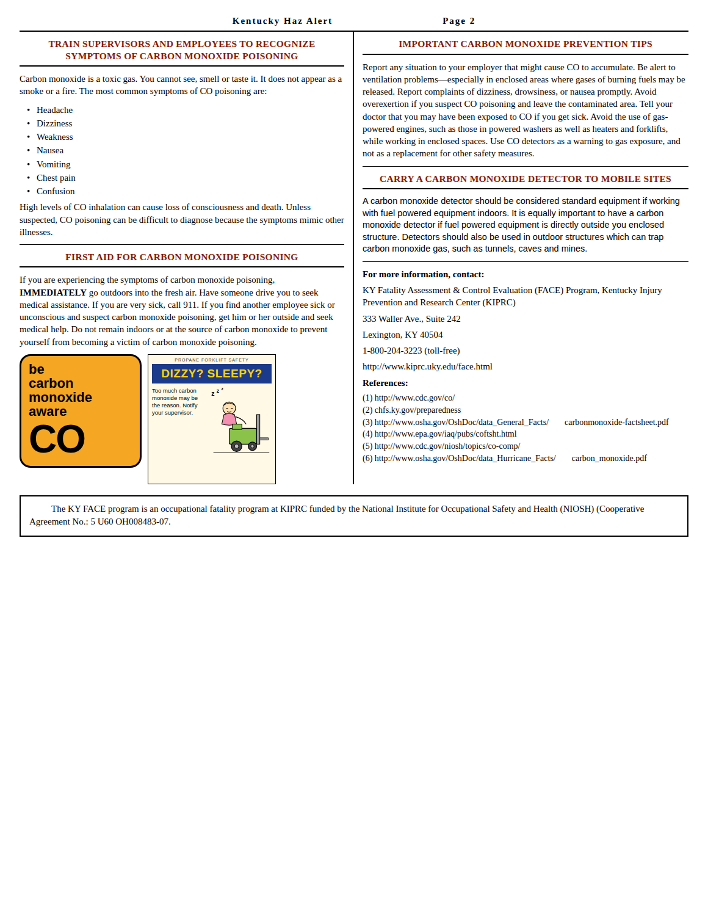Kentucky Haz Alert Page 2
TRAIN SUPERVISORS AND EMPLOYEES TO RECOGNIZE SYMPTOMS OF CARBON MONOXIDE POISONING
Carbon monoxide is a toxic gas. You cannot see, smell or taste it. It does not appear as a smoke or a fire. The most common symptoms of CO poisoning are:
Headache
Dizziness
Weakness
Nausea
Vomiting
Chest pain
Confusion
High levels of CO inhalation can cause loss of consciousness and death. Unless suspected, CO poisoning can be difficult to diagnose because the symptoms mimic other illnesses.
FIRST AID FOR CARBON MONOXIDE POISONING
If you are experiencing the symptoms of carbon monoxide poisoning, IMMEDIATELY go outdoors into the fresh air. Have someone drive you to seek medical assistance. If you are very sick, call 911. If you find another employee sick or unconscious and suspect carbon monoxide poisoning, get him or her outside and seek medical help. Do not remain indoors or at the source of carbon monoxide to prevent yourself from becoming a victim of carbon monoxide poisoning.
be
carbon
monoxide
aware
CO
PROPANE FORKLIFT SAFETY
DIZZY? SLEEPY?
Too much carbon monoxide may be the reason. Notify your supervisor.
z z z
IMPORTANT CARBON MONOXIDE PREVENTION TIPS
Report any situation to your employer that might cause CO to accumulate. Be alert to ventilation problems—especially in enclosed areas where gases of burning fuels may be released. Report complaints of dizziness, drowsiness, or nausea promptly. Avoid overexertion if you suspect CO poisoning and leave the contaminated area. Tell your doctor that you may have been exposed to CO if you get sick. Avoid the use of gas-powered engines, such as those in powered washers as well as heaters and forklifts, while working in enclosed spaces. Use CO detectors as a warning to gas exposure, and not as a replacement for other safety measures.
CARRY A CARBON MONOXIDE DETECTOR TO MOBILE SITES
A carbon monoxide detector should be considered standard equipment if working with fuel powered equipment indoors. It is equally important to have a carbon monoxide detector if fuel powered equipment is directly outside you enclosed structure. Detectors should also be used in outdoor structures which can trap carbon monoxide gas, such as tunnels, caves and mines.
For more information, contact:
KY Fatality Assessment & Control Evaluation (FACE) Program, Kentucky Injury Prevention and Research Center (KIPRC)
333 Waller Ave., Suite 242
Lexington, KY 40504
1-800-204-3223 (toll-free)
http://www.kiprc.uky.edu/face.html
References:
(1) http://www.cdc.gov/co/
(2) chfs.ky.gov/preparedness
(3) http://www.osha.gov/OshDoc/data_General_Facts/carbonmonoxide-factsheet.pdf
(4) http://www.epa.gov/iaq/pubs/coftsht.html
(5) http://www.cdc.gov/niosh/topics/co-comp/
(6) http://www.osha.gov/OshDoc/data_Hurricane_Facts/carbon_monoxide.pdf
The KY FACE program is an occupational fatality program at KIPRC funded by the National Institute for Occupational Safety and Health (NIOSH) (Cooperative Agreement No.: 5 U60 OH008483-07.